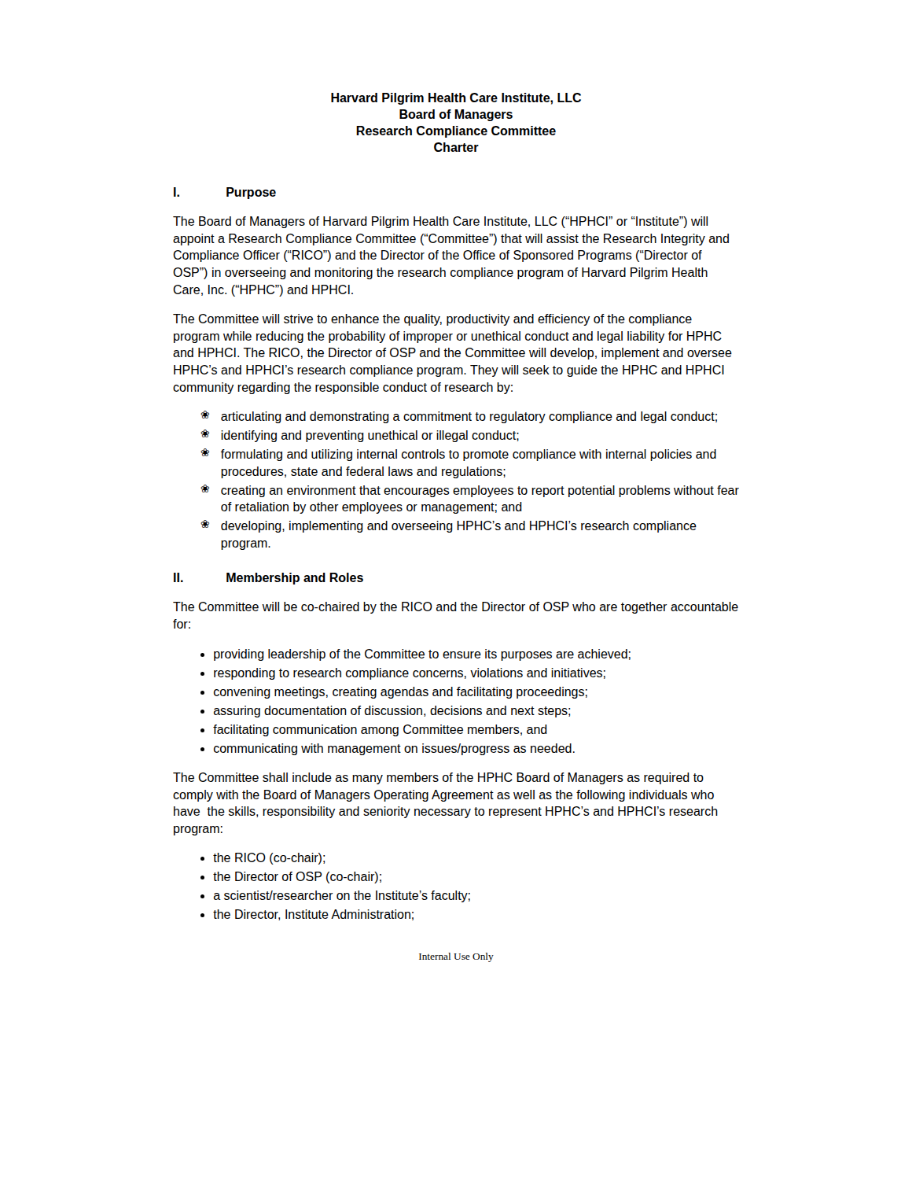Harvard Pilgrim Health Care Institute, LLC
Board of Managers
Research Compliance Committee
Charter
I. Purpose
The Board of Managers of Harvard Pilgrim Health Care Institute, LLC (“HPHCI” or “Institute”) will appoint a Research Compliance Committee (“Committee”) that will assist the Research Integrity and Compliance Officer (“RICO”) and the Director of the Office of Sponsored Programs (“Director of OSP”) in overseeing and monitoring the research compliance program of Harvard Pilgrim Health Care, Inc. (“HPHC”) and HPHCI.
The Committee will strive to enhance the quality, productivity and efficiency of the compliance program while reducing the probability of improper or unethical conduct and legal liability for HPHC and HPHCI. The RICO, the Director of OSP and the Committee will develop, implement and oversee HPHC’s and HPHCI’s research compliance program. They will seek to guide the HPHC and HPHCI community regarding the responsible conduct of research by:
articulating and demonstrating a commitment to regulatory compliance and legal conduct;
identifying and preventing unethical or illegal conduct;
formulating and utilizing internal controls to promote compliance with internal policies and procedures, state and federal laws and regulations;
creating an environment that encourages employees to report potential problems without fear of retaliation by other employees or management; and
developing, implementing and overseeing HPHC’s and HPHCI’s research compliance program.
II. Membership and Roles
The Committee will be co-chaired by the RICO and the Director of OSP who are together accountable for:
providing leadership of the Committee to ensure its purposes are achieved;
responding to research compliance concerns, violations and initiatives;
convening meetings, creating agendas and facilitating proceedings;
assuring documentation of discussion, decisions and next steps;
facilitating communication among Committee members, and
communicating with management on issues/progress as needed.
The Committee shall include as many members of the HPHC Board of Managers as required to comply with the Board of Managers Operating Agreement as well as the following individuals who have the skills, responsibility and seniority necessary to represent HPHC’s and HPHCI’s research program:
the RICO (co-chair);
the Director of OSP (co-chair);
a scientist/researcher on the Institute’s faculty;
the Director, Institute Administration;
Internal Use Only